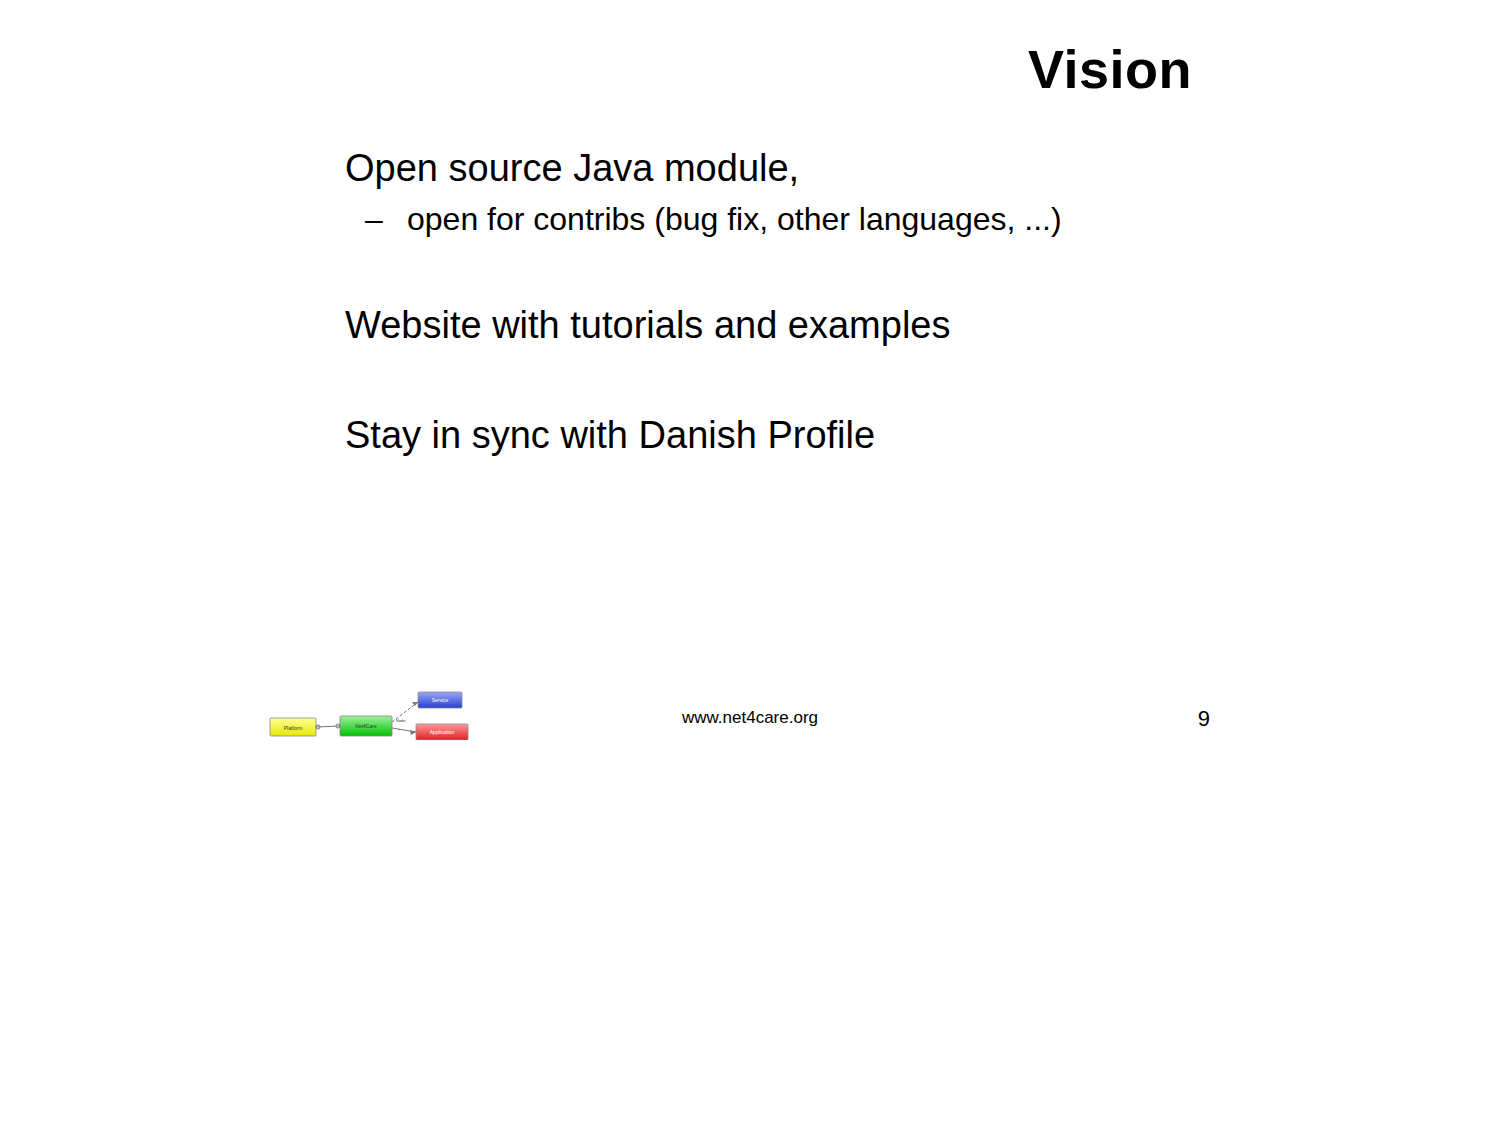Vision
Open source Java module,
open for contribs (bug fix, other languages, ...)
Website with tutorials and examples
Stay in sync with Danish Profile
Platform Net4Care Service Application Node *
www.net4care.org
9